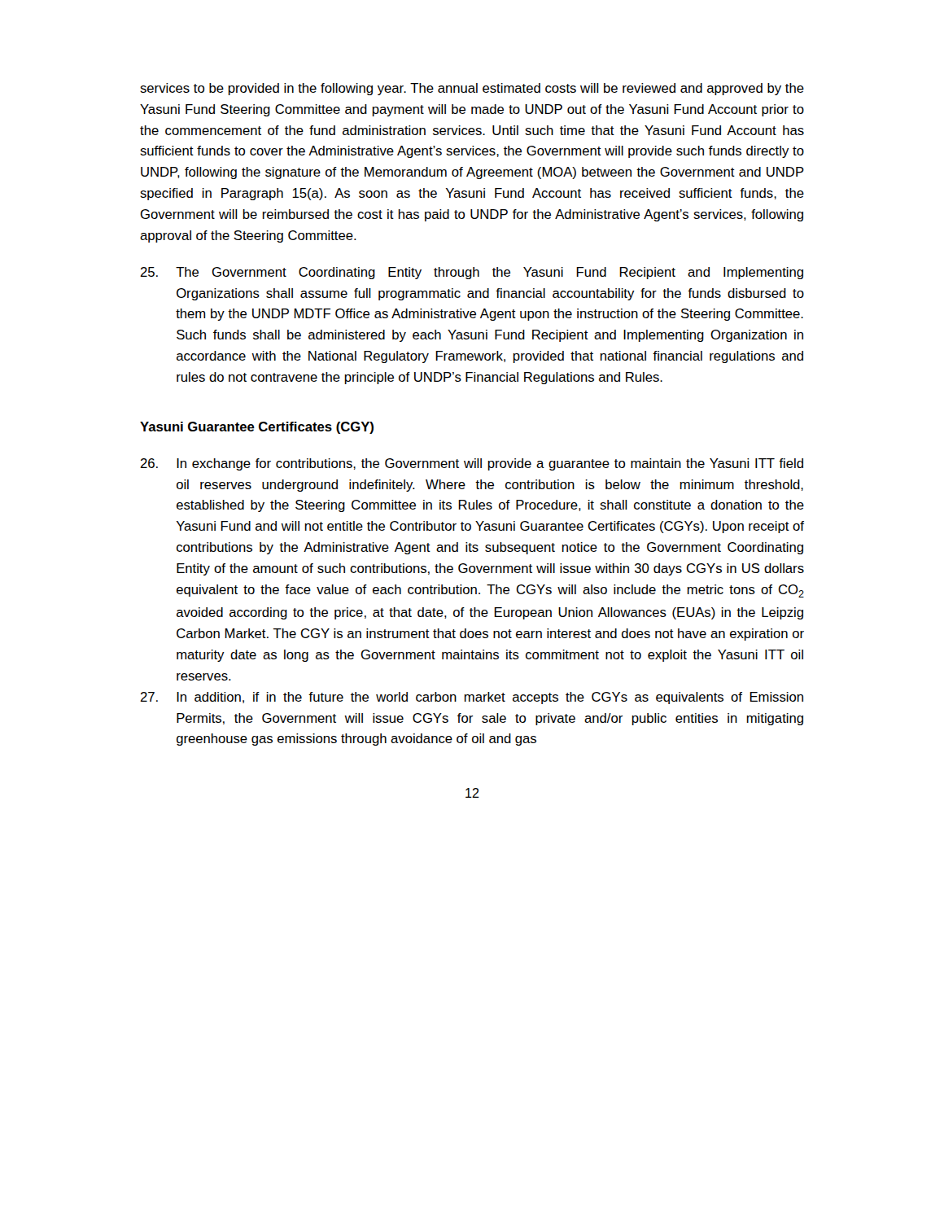services to be provided in the following year. The annual estimated costs will be reviewed and approved by the Yasuni Fund Steering Committee and payment will be made to UNDP out of the Yasuni Fund Account prior to the commencement of the fund administration services. Until such time that the Yasuni Fund Account has sufficient funds to cover the Administrative Agent’s services, the Government will provide such funds directly to UNDP, following the signature of the Memorandum of Agreement (MOA) between the Government and UNDP specified in Paragraph 15(a). As soon as the Yasuni Fund Account has received sufficient funds, the Government will be reimbursed the cost it has paid to UNDP for the Administrative Agent’s services, following approval of the Steering Committee.
25.
The Government Coordinating Entity through the Yasuni Fund Recipient and Implementing Organizations shall assume full programmatic and financial accountability for the funds disbursed to them by the UNDP MDTF Office as Administrative Agent upon the instruction of the Steering Committee. Such funds shall be administered by each Yasuni Fund Recipient and Implementing Organization in accordance with the National Regulatory Framework, provided that national financial regulations and rules do not contravene the principle of UNDP’s Financial Regulations and Rules.
Yasuni Guarantee Certificates (CGY)
26.
In exchange for contributions, the Government will provide a guarantee to maintain the Yasuni ITT field oil reserves underground indefinitely. Where the contribution is below the minimum threshold, established by the Steering Committee in its Rules of Procedure, it shall constitute a donation to the Yasuni Fund and will not entitle the Contributor to Yasuni Guarantee Certificates (CGYs). Upon receipt of contributions by the Administrative Agent and its subsequent notice to the Government Coordinating Entity of the amount of such contributions, the Government will issue within 30 days CGYs in US dollars equivalent to the face value of each contribution. The CGYs will also include the metric tons of CO2 avoided according to the price, at that date, of the European Union Allowances (EUAs) in the Leipzig Carbon Market. The CGY is an instrument that does not earn interest and does not have an expiration or maturity date as long as the Government maintains its commitment not to exploit the Yasuni ITT oil reserves.
27.
In addition, if in the future the world carbon market accepts the CGYs as equivalents of Emission Permits, the Government will issue CGYs for sale to private and/or public entities in mitigating greenhouse gas emissions through avoidance of oil and gas
12